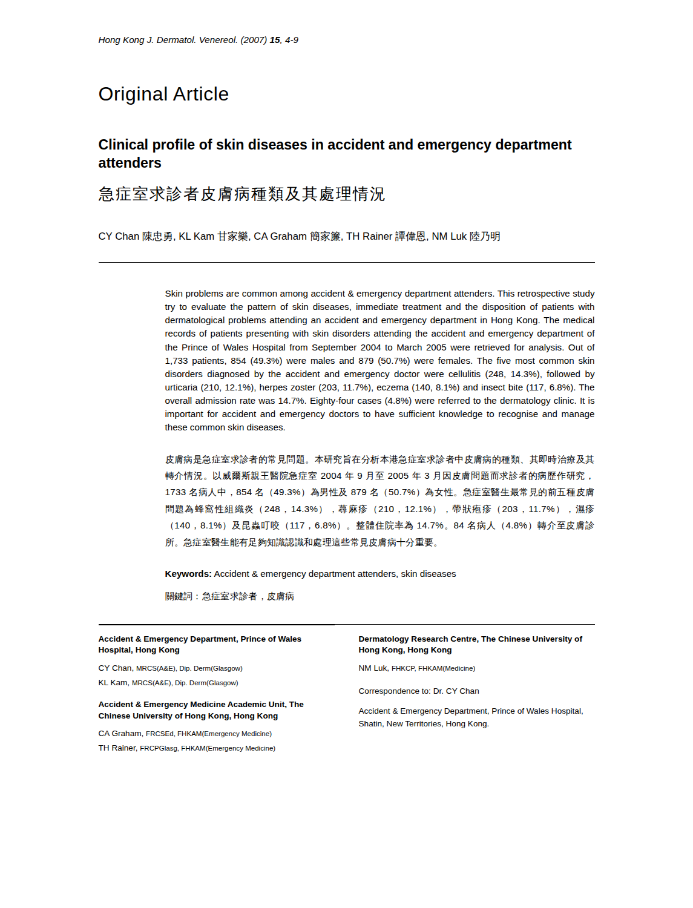Hong Kong J. Dermatol. Venereol. (2007) 15, 4-9
Original Article
Clinical profile of skin diseases in accident and emergency department attenders
急症室求診者皮膚病種類及其處理情況
CY Chan 陳忠勇, KL Kam 甘家樂, CA Graham 簡家簾, TH Rainer 譚偉恩, NM Luk 陸乃明
Skin problems are common among accident & emergency department attenders. This retrospective study try to evaluate the pattern of skin diseases, immediate treatment and the disposition of patients with dermatological problems attending an accident and emergency department in Hong Kong. The medical records of patients presenting with skin disorders attending the accident and emergency department of the Prince of Wales Hospital from September 2004 to March 2005 were retrieved for analysis. Out of 1,733 patients, 854 (49.3%) were males and 879 (50.7%) were females. The five most common skin disorders diagnosed by the accident and emergency doctor were cellulitis (248, 14.3%), followed by urticaria (210, 12.1%), herpes zoster (203, 11.7%), eczema (140, 8.1%) and insect bite (117, 6.8%). The overall admission rate was 14.7%. Eighty-four cases (4.8%) were referred to the dermatology clinic. It is important for accident and emergency doctors to have sufficient knowledge to recognise and manage these common skin diseases.
皮膚病是急症室求診者的常見問題。本研究旨在分析本港急症室求診者中皮膚病的種類、其即時治療及其轉介情況。以威爾斯親王醫院急症室 2004 年 9 月至 2005 年 3 月因皮膚問題而求診者的病歷作研究，1733 名病人中，854 名（49.3%）為男性及 879 名（50.7%）為女性。急症室醫生最常見的前五種皮膚問題為蜂窩性組織炎（248，14.3%），蕁麻疹（210，12.1%），帶狀疱疹（203，11.7%），濕疹（140，8.1%）及昆蟲叮咬（117，6.8%）。整體住院率為 14.7%。84 名病人（4.8%）轉介至皮膚診所。急症室醫生能有足夠知識認識和處理這些常見皮膚病十分重要。
Keywords: Accident & emergency department attenders, skin diseases
關鍵詞：急症室求診者，皮膚病
Accident & Emergency Department, Prince of Wales Hospital, Hong Kong
CY Chan, MRCS(A&E), Dip. Derm(Glasgow)
KL Kam, MRCS(A&E), Dip. Derm(Glasgow)
Accident & Emergency Medicine Academic Unit, The Chinese University of Hong Kong, Hong Kong
CA Graham, FRCSEd, FHKAM(Emergency Medicine)
TH Rainer, FRCPGlasg, FHKAM(Emergency Medicine)
Dermatology Research Centre, The Chinese University of Hong Kong, Hong Kong
NM Luk, FHKCP, FHKAM(Medicine)
Correspondence to: Dr. CY Chan
Accident & Emergency Department, Prince of Wales Hospital, Shatin, New Territories, Hong Kong.